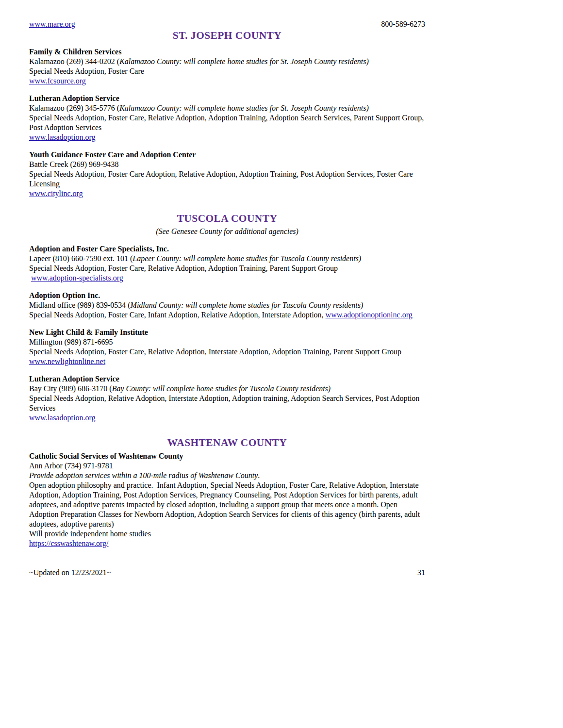www.mare.org
800-589-6273
ST. JOSEPH COUNTY
Family & Children Services
Kalamazoo (269) 344-0202 (Kalamazoo County: will complete home studies for St. Joseph County residents)
Special Needs Adoption, Foster Care
www.fcsource.org
Lutheran Adoption Service
Kalamazoo (269) 345-5776 (Kalamazoo County: will complete home studies for St. Joseph County residents)
Special Needs Adoption, Foster Care, Relative Adoption, Adoption Training, Adoption Search Services, Parent Support Group, Post Adoption Services
www.lasadoption.org
Youth Guidance Foster Care and Adoption Center
Battle Creek (269) 969-9438
Special Needs Adoption, Foster Care Adoption, Relative Adoption, Adoption Training, Post Adoption Services, Foster Care Licensing
www.citylinc.org
TUSCOLA COUNTY
(See Genesee County for additional agencies)
Adoption and Foster Care Specialists, Inc.
Lapeer (810) 660-7590 ext. 101 (Lapeer County: will complete home studies for Tuscola County residents)
Special Needs Adoption, Foster Care, Relative Adoption, Adoption Training, Parent Support Group
www.adoption-specialists.org
Adoption Option Inc.
Midland office (989) 839-0534 (Midland County: will complete home studies for Tuscola County residents)
Special Needs Adoption, Foster Care, Infant Adoption, Relative Adoption, Interstate Adoption, www.adoptionoptioninc.org
New Light Child & Family Institute
Millington (989) 871-6695
Special Needs Adoption, Foster Care, Relative Adoption, Interstate Adoption, Adoption Training, Parent Support Group
www.newlightonline.net
Lutheran Adoption Service
Bay City (989) 686-3170 (Bay County: will complete home studies for Tuscola County residents)
Special Needs Adoption, Relative Adoption, Interstate Adoption, Adoption training, Adoption Search Services, Post Adoption Services
www.lasadoption.org
WASHTENAW COUNTY
Catholic Social Services of Washtenaw County
Ann Arbor (734) 971-9781
Provide adoption services within a 100-mile radius of Washtenaw County.
Open adoption philosophy and practice. Infant Adoption, Special Needs Adoption, Foster Care, Relative Adoption, Interstate Adoption, Adoption Training, Post Adoption Services, Pregnancy Counseling, Post Adoption Services for birth parents, adult adoptees, and adoptive parents impacted by closed adoption, including a support group that meets once a month. Open Adoption Preparation Classes for Newborn Adoption, Adoption Search Services for clients of this agency (birth parents, adult adoptees, adoptive parents)
Will provide independent home studies
https://csswashtenaw.org/
~Updated on 12/23/2021~
31